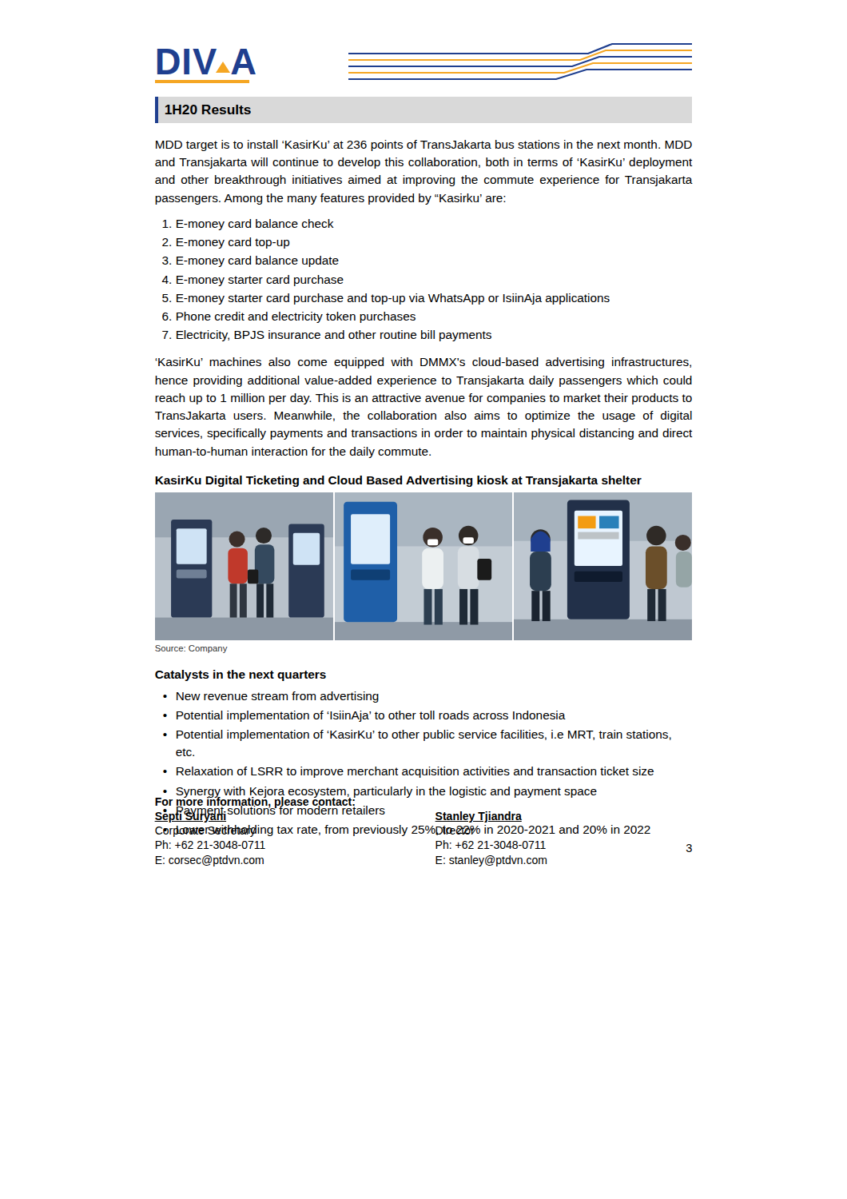DIV A
1H20 Results
MDD target is to install ‘KasirKu’ at 236 points of TransJakarta bus stations in the next month. MDD and Transjakarta will continue to develop this collaboration, both in terms of ‘KasirKu’ deployment and other breakthrough initiatives aimed at improving the commute experience for Transjakarta passengers. Among the many features provided by “Kasirku’ are:
E-money card balance check
E-money card top-up
E-money card balance update
E-money starter card purchase
E-money starter card purchase and top-up via WhatsApp or IsiinAja applications
Phone credit and electricity token purchases
Electricity, BPJS insurance and other routine bill payments
‘KasirKu’ machines also come equipped with DMMX's cloud-based advertising infrastructures, hence providing additional value-added experience to Transjakarta daily passengers which could reach up to 1 million per day. This is an attractive avenue for companies to market their products to TransJakarta users. Meanwhile, the collaboration also aims to optimize the usage of digital services, specifically payments and transactions in order to maintain physical distancing and direct human-to-human interaction for the daily commute.
KasirKu Digital Ticketing and Cloud Based Advertising kiosk at Transjakarta shelter
Source: Company
Catalysts in the next quarters
New revenue stream from advertising
Potential implementation of ‘IsiinAja’ to other toll roads across Indonesia
Potential implementation of ‘KasirKu’ to other public service facilities, i.e MRT, train stations, etc.
Relaxation of LSRR to improve merchant acquisition activities and transaction ticket size
Synergy with Kejora ecosystem, particularly in the logistic and payment space
Payment solutions for modern retailers
Lower withholding tax rate, from previously 25%, to 22% in 2020-2021 and 20% in 2022
For more information, please contact:
| Septi Suryani Corporate Secretary Ph: +62 21-3048-0711 E: corsec@ptdvn.com | Stanley Tjiandra Director Ph: +62 21-3048-0711 E: stanley@ptdvn.com |
3